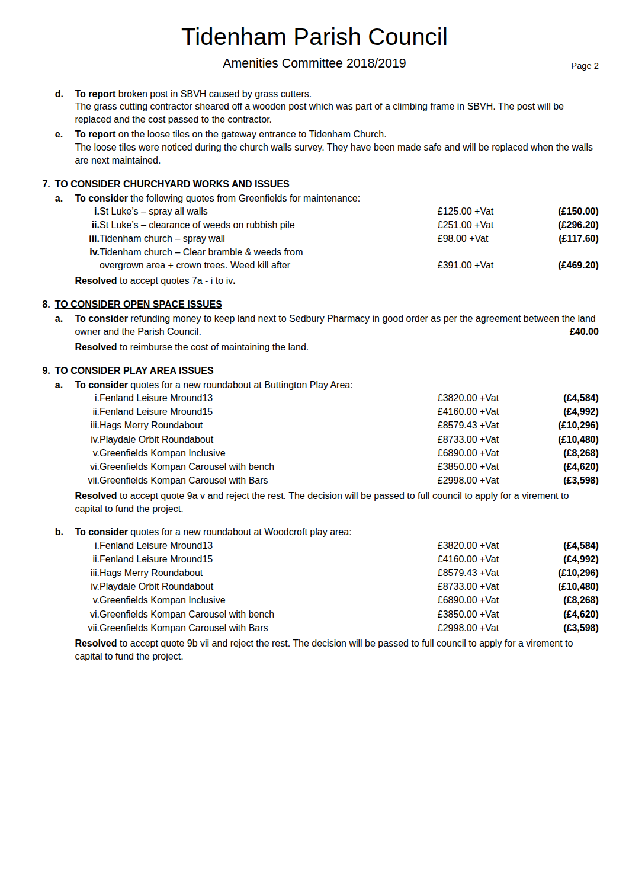Tidenham Parish Council
Amenities Committee 2018/2019
Page 2
d. To report broken post in SBVH caused by grass cutters.
The grass cutting contractor sheared off a wooden post which was part of a climbing frame in SBVH. The post will be replaced and the cost passed to the contractor.
e. To report on the loose tiles on the gateway entrance to Tidenham Church.
The loose tiles were noticed during the church walls survey. They have been made safe and will be replaced when the walls are next maintained.
7. To consider churchyard works and issues
a. To consider the following quotes from Greenfields for maintenance:
| i. | St Luke’s – spray all walls | £125.00 +Vat | (£150.00) |
| ii. | St Luke’s – clearance of weeds on rubbish pile | £251.00 +Vat | (£296.20) |
| iii. | Tidenham church – spray wall | £98.00 +Vat | (£117.60) |
| iv. | Tidenham church – Clear bramble & weeds from overgrown area + crown trees. Weed kill after | £391.00 +Vat | (£469.20) |
Resolved to accept quotes 7a - i to iv.
8. To consider open space issues
a. To consider refunding money to keep land next to Sedbury Pharmacy in good order as per the agreement between the land owner and the Parish Council. £40.00
Resolved to reimburse the cost of maintaining the land.
9. To consider play area issues
a. To consider quotes for a new roundabout at Buttington Play Area:
| i. | Fenland Leisure Mround13 | £3820.00 +Vat | (£4,584) |
| ii. | Fenland Leisure Mround15 | £4160.00 +Vat | (£4,992) |
| iii. | Hags Merry Roundabout | £8579.43 +Vat | (£10,296) |
| iv. | Playdale Orbit Roundabout | £8733.00 +Vat | (£10,480) |
| v. | Greenfields Kompan Inclusive | £6890.00 +Vat | (£8,268) |
| vi. | Greenfields Kompan Carousel with bench | £3850.00 +Vat | (£4,620) |
| vii. | Greenfields Kompan Carousel with Bars | £2998.00 +Vat | (£3,598) |
Resolved to accept quote 9a v and reject the rest. The decision will be passed to full council to apply for a virement to capital to fund the project.
b. To consider quotes for a new roundabout at Woodcroft play area:
| i. | Fenland Leisure Mround13 | £3820.00 +Vat | (£4,584) |
| ii. | Fenland Leisure Mround15 | £4160.00 +Vat | (£4,992) |
| iii. | Hags Merry Roundabout | £8579.43 +Vat | (£10,296) |
| iv. | Playdale Orbit Roundabout | £8733.00 +Vat | (£10,480) |
| v. | Greenfields Kompan Inclusive | £6890.00 +Vat | (£8,268) |
| vi. | Greenfields Kompan Carousel with bench | £3850.00 +Vat | (£4,620) |
| vii. | Greenfields Kompan Carousel with Bars | £2998.00 +Vat | (£3,598) |
Resolved to accept quote 9b vii and reject the rest. The decision will be passed to full council to apply for a virement to capital to fund the project.